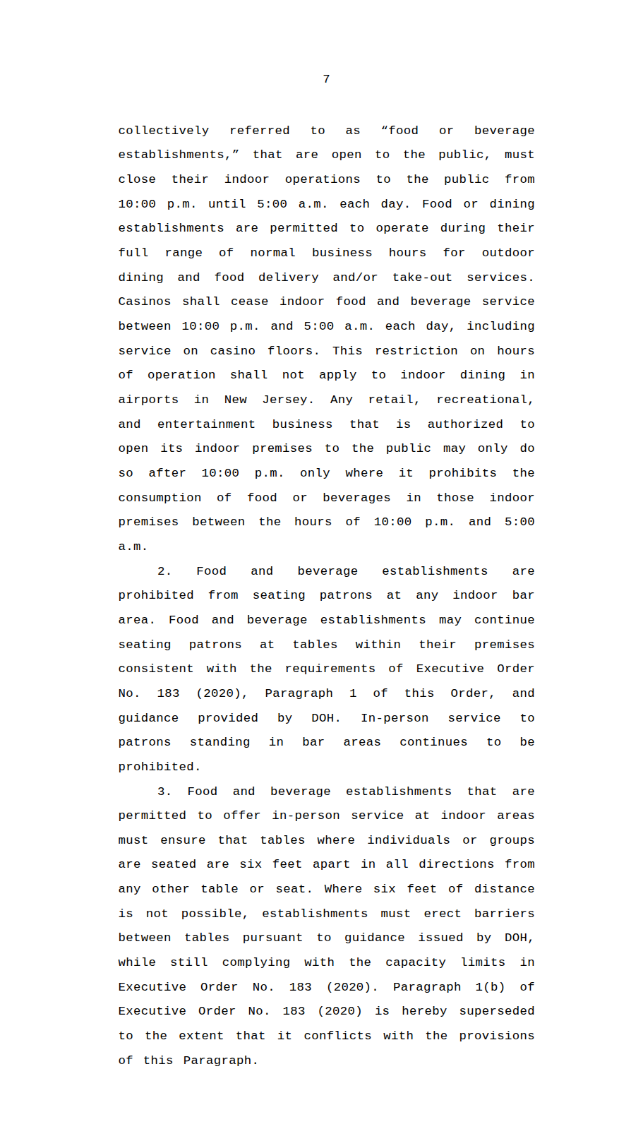7
collectively referred to as “food or beverage establishments,” that are open to the public, must close their indoor operations to the public from 10:00 p.m. until 5:00 a.m. each day. Food or dining establishments are permitted to operate during their full range of normal business hours for outdoor dining and food delivery and/or take-out services. Casinos shall cease indoor food and beverage service between 10:00 p.m. and 5:00 a.m. each day, including service on casino floors. This restriction on hours of operation shall not apply to indoor dining in airports in New Jersey. Any retail, recreational, and entertainment business that is authorized to open its indoor premises to the public may only do so after 10:00 p.m. only where it prohibits the consumption of food or beverages in those indoor premises between the hours of 10:00 p.m. and 5:00 a.m.
2. Food and beverage establishments are prohibited from seating patrons at any indoor bar area. Food and beverage establishments may continue seating patrons at tables within their premises consistent with the requirements of Executive Order No. 183 (2020), Paragraph 1 of this Order, and guidance provided by DOH. In-person service to patrons standing in bar areas continues to be prohibited.
3. Food and beverage establishments that are permitted to offer in-person service at indoor areas must ensure that tables where individuals or groups are seated are six feet apart in all directions from any other table or seat. Where six feet of distance is not possible, establishments must erect barriers between tables pursuant to guidance issued by DOH, while still complying with the capacity limits in Executive Order No. 183 (2020). Paragraph 1(b) of Executive Order No. 183 (2020) is hereby superseded to the extent that it conflicts with the provisions of this Paragraph.